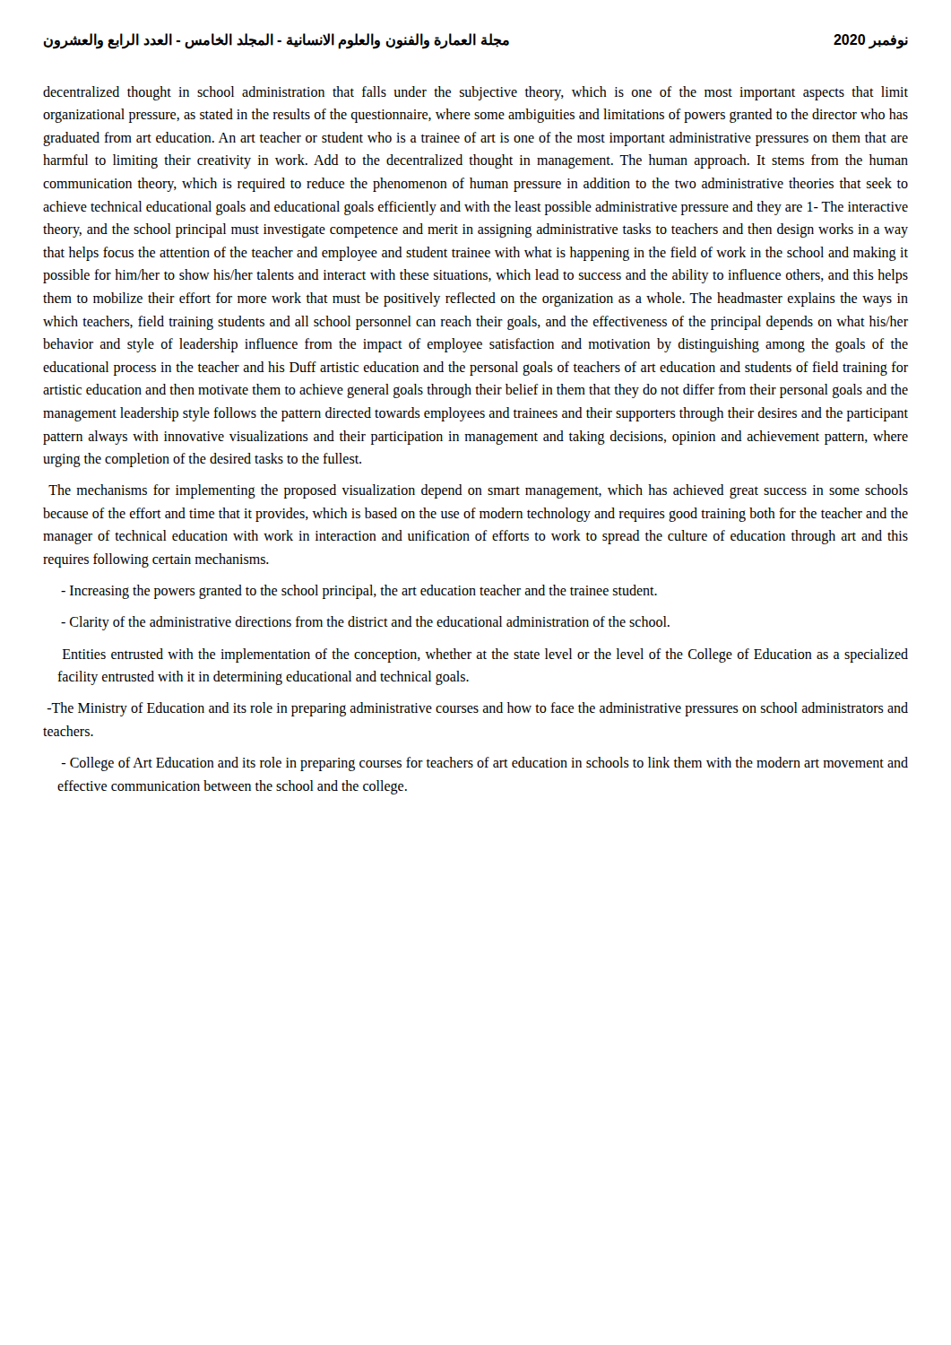نوفمبر 2020 مجلة العمارة والفنون والعلوم الانسانية - المجلد الخامس - العدد الرابع والعشرون
decentralized thought in school administration that falls under the subjective theory, which is one of the most important aspects that limit organizational pressure, as stated in the results of the questionnaire, where some ambiguities and limitations of powers granted to the director who has graduated from art education. An art teacher or student who is a trainee of art is one of the most important administrative pressures on them that are harmful to limiting their creativity in work. Add to the decentralized thought in management. The human approach. It stems from the human communication theory, which is required to reduce the phenomenon of human pressure in addition to the two administrative theories that seek to achieve technical educational goals and educational goals efficiently and with the least possible administrative pressure and they are 1- The interactive theory, and the school principal must investigate competence and merit in assigning administrative tasks to teachers and then design works in a way that helps focus the attention of the teacher and employee and student trainee with what is happening in the field of work in the school and making it possible for him/her to show his/her talents and interact with these situations, which lead to success and the ability to influence others, and this helps them to mobilize their effort for more work that must be positively reflected on the organization as a whole. The headmaster explains the ways in which teachers, field training students and all school personnel can reach their goals, and the effectiveness of the principal depends on what his/her behavior and style of leadership influence from the impact of employee satisfaction and motivation by distinguishing among the goals of the educational process in the teacher and his Duff artistic education and the personal goals of teachers of art education and students of field training for artistic education and then motivate them to achieve general goals through their belief in them that they do not differ from their personal goals and the management leadership style follows the pattern directed towards employees and trainees and their supporters through their desires and the participant pattern always with innovative visualizations and their participation in management and taking decisions, opinion and achievement pattern, where urging the completion of the desired tasks to the fullest.
The mechanisms for implementing the proposed visualization depend on smart management, which has achieved great success in some schools because of the effort and time that it provides, which is based on the use of modern technology and requires good training both for the teacher and the manager of technical education with work in interaction and unification of efforts to work to spread the culture of education through art and this requires following certain mechanisms.
- Increasing the powers granted to the school principal, the art education teacher and the trainee student.
- Clarity of the administrative directions from the district and the educational administration of the school.
Entities entrusted with the implementation of the conception, whether at the state level or the level of the College of Education as a specialized facility entrusted with it in determining educational and technical goals.
-The Ministry of Education and its role in preparing administrative courses and how to face the administrative pressures on school administrators and teachers.
- College of Art Education and its role in preparing courses for teachers of art education in schools to link them with the modern art movement and effective communication between the school and the college.